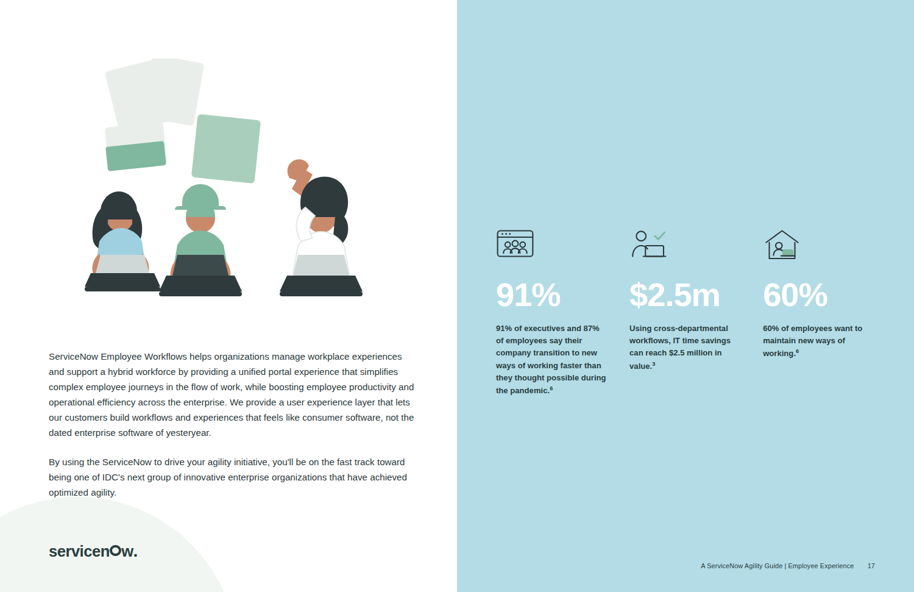ServiceNow Employee Workflows helps organizations manage workplace experiences and support a hybrid workforce by providing a unified portal experience that simplifies complex employee journeys in the flow of work, while boosting employee productivity and operational efficiency across the enterprise. We provide a user experience layer that lets our customers build workflows and experiences that feels like consumer software, not the dated enterprise software of yesteryear.
By using the ServiceNow to drive your agility initiative, you'll be on the fast track toward being one of IDC's next group of innovative enterprise organizations that have achieved optimized agility.
servicen w.
91%
91% of executives and 87% of employees say their company transition to new ways of working faster than they thought possible during the pandemic.6
$2.5m
Using cross-departmental workflows, IT time savings can reach $2.5 million in value.3
60%
60% of employees want to maintain new ways of working.6
A ServiceNow Agility Guide | Employee Experience 17